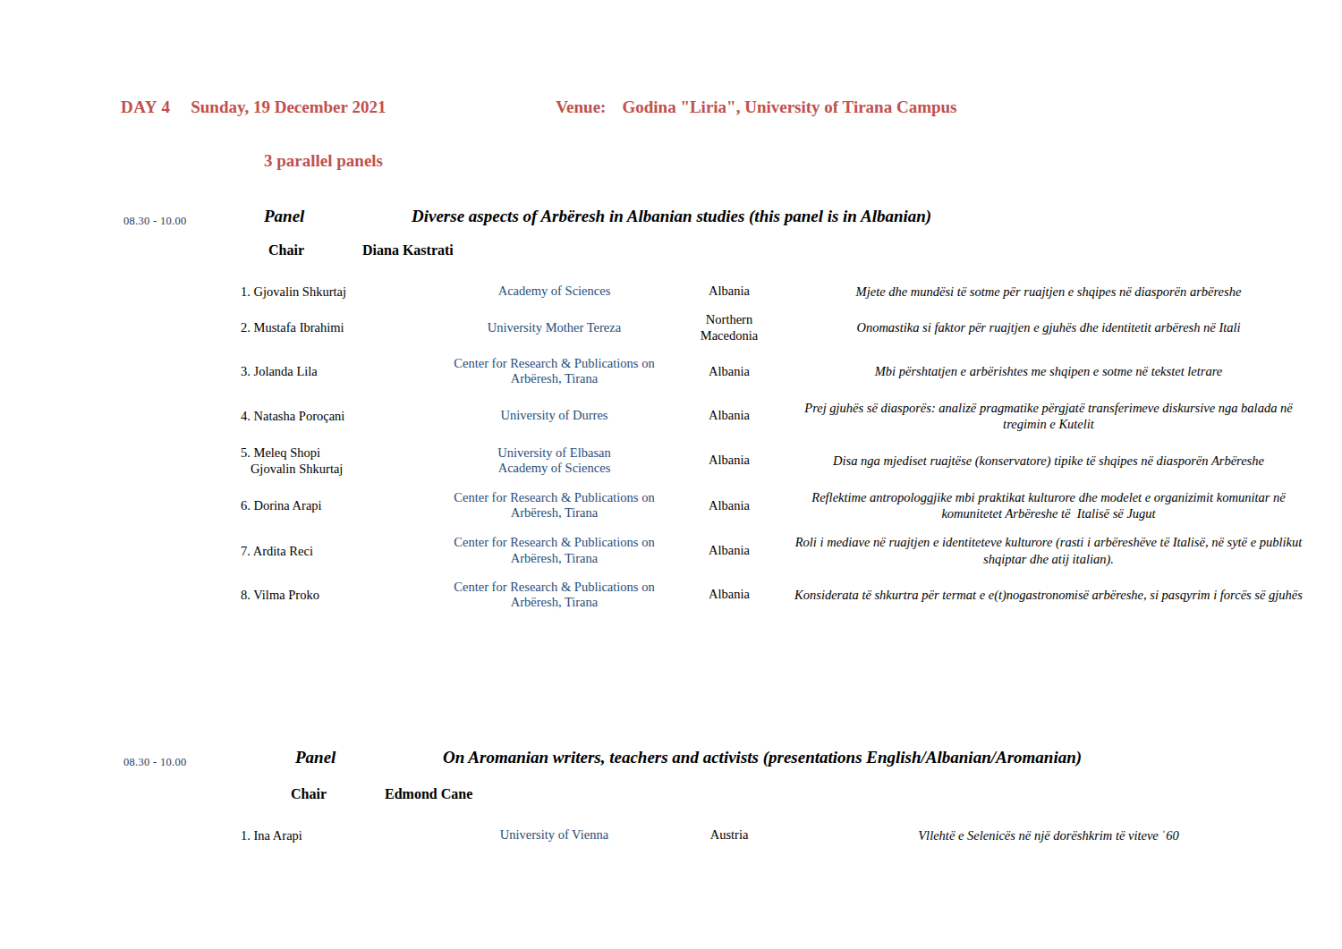DAY 4 Sunday, 19 December 2021 Venue: Godina "Liria", University of Tirana Campus
3 parallel panels
08.30 - 10.00
Panel Diverse aspects of Arbëresh in Albanian studies (this panel is in Albanian)
Chair Diana Kastrati
| 1. Gjovalin Shkurtaj | Academy of Sciences | Albania | Mjete dhe mundësi të sotme për ruajtjen e shqipes në diasporën arbëreshe |
| 2. Mustafa Ibrahimi | University Mother Tereza | Northern Macedonia | Onomastika si faktor për ruajtjen e gjuhës dhe identitetit arbëresh në Itali |
| 3. Jolanda Lila | Center for Research & Publications on Arbëresh, Tirana | Albania | Mbi përshtatjen e arbërishtes me shqipen e sotme në tekstet letrare |
| 4. Natasha Poroçani | University of Durres | Albania | Prej gjuhës së diasporës: analizë pragmatike përgjatë transferimeve diskursive nga balada në tregimin e Kutelit |
| 5. Meleq Shopi Gjovalin Shkurtaj | University of Elbasan Academy of Sciences | Albania | Disa nga mjediset ruajtëse (konservatore) tipike të shqipes në diasporën Arbëreshe |
| 6. Dorina Arapi | Center for Research & Publications on Arbëresh, Tirana | Albania | Reflektime antropologgjike mbi praktikat kulturore dhe modelet e organizimit komunitar në komunitetet Arbëreshe të Italisë së Jugut |
| 7. Ardita Reci | Center for Research & Publications on Arbëresh, Tirana | Albania | Roli i mediave në ruajtjen e identiteteve kulturore (rasti i arbëreshëve të Italisë, në sytë e publikut shqiptar dhe atij italian). |
| 8. Vilma Proko | Center for Research & Publications on Arbëresh, Tirana | Albania | Konsiderata të shkurtra për termat e e(t)nogastronomisë arbëreshe, si pasqyrim i forcës së gjuhës |
08.30 - 10.00
Panel On Aromanian writers, teachers and activists (presentations English/Albanian/Aromanian)
Chair Edmond Cane
| 1. Ina Arapi | University of Vienna | Austria | Vllehtë e Selenicës në një dorëshkrim të viteve ˈ60 |